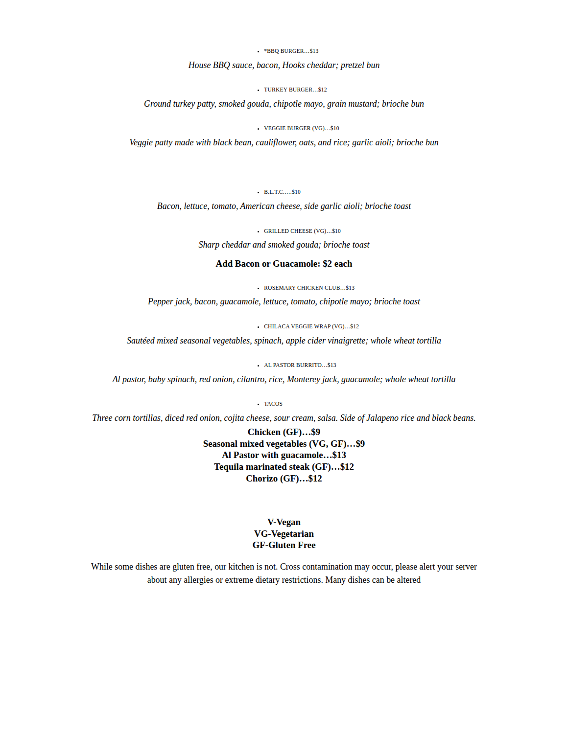*BBQ BURGER…$13
House BBQ sauce, bacon, Hooks cheddar; pretzel bun
TURKEY BURGER…$12
Ground turkey patty, smoked gouda, chipotle mayo, grain mustard; brioche bun
VEGGIE BURGER (VG)…$10
Veggie patty made with black bean, cauliflower, oats, and rice; garlic aioli; brioche bun
B.L.T.C.….$10
Bacon, lettuce, tomato, American cheese, side garlic aioli; brioche toast
GRILLED CHEESE (VG)…$10
Sharp cheddar and smoked gouda; brioche toast
Add Bacon or Guacamole: $2 each
ROSEMARY CHICKEN CLUB…$13
Pepper jack, bacon, guacamole, lettuce, tomato, chipotle mayo; brioche toast
CHILACA VEGGIE WRAP (VG)…$12
Sautéed mixed seasonal vegetables, spinach, apple cider vinaigrette; whole wheat tortilla
AL PASTOR BURRITO…$13
Al pastor, baby spinach, red onion, cilantro, rice, Monterey jack, guacamole; whole wheat tortilla
TACOS
Three corn tortillas, diced red onion, cojita cheese, sour cream, salsa. Side of Jalapeno rice and black beans.
Chicken (GF)…$9
Seasonal mixed vegetables (VG, GF)…$9
Al Pastor with guacamole…$13
Tequila marinated steak (GF)…$12
Chorizo (GF)…$12
V-Vegan
VG-Vegetarian
GF-Gluten Free
While some dishes are gluten free, our kitchen is not. Cross contamination may occur, please alert your server about any allergies or extreme dietary restrictions. Many dishes can be altered